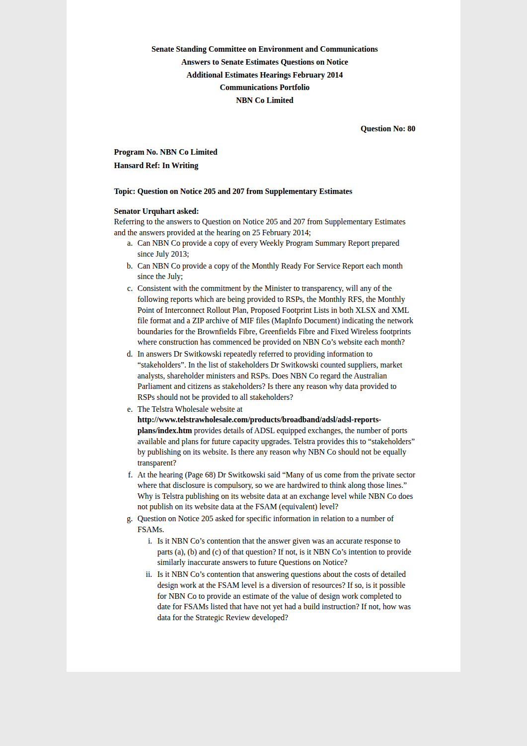Senate Standing Committee on Environment and Communications
Answers to Senate Estimates Questions on Notice
Additional Estimates Hearings February 2014
Communications Portfolio
NBN Co Limited
Question No: 80
Program No. NBN Co Limited
Hansard Ref: In Writing
Topic: Question on Notice 205 and 207 from Supplementary Estimates
Senator Urquhart asked:
Referring to the answers to Question on Notice 205 and 207 from Supplementary Estimates and the answers provided at the hearing on 25 February 2014;
Can NBN Co provide a copy of every Weekly Program Summary Report prepared since July 2013;
Can NBN Co provide a copy of the Monthly Ready For Service Report each month since the July;
Consistent with the commitment by the Minister to transparency, will any of the following reports which are being provided to RSPs, the Monthly RFS, the Monthly Point of Interconnect Rollout Plan, Proposed Footprint Lists in both XLSX and XML file format and a ZIP archive of MIF files (MapInfo Document) indicating the network boundaries for the Brownfields Fibre, Greenfields Fibre and Fixed Wireless footprints where construction has commenced be provided on NBN Co’s website each month?
In answers Dr Switkowski repeatedly referred to providing information to “stakeholders”. In the list of stakeholders Dr Switkowski counted suppliers, market analysts, shareholder ministers and RSPs. Does NBN Co regard the Australian Parliament and citizens as stakeholders? Is there any reason why data provided to RSPs should not be provided to all stakeholders?
The Telstra Wholesale website at http://www.telstrawholesale.com/products/broadband/adsl/adsl-reports-plans/index.htm provides details of ADSL equipped exchanges, the number of ports available and plans for future capacity upgrades. Telstra provides this to “stakeholders” by publishing on its website. Is there any reason why NBN Co should not be equally transparent?
At the hearing (Page 68) Dr Switkowski said “Many of us come from the private sector where that disclosure is compulsory, so we are hardwired to think along those lines.” Why is Telstra publishing on its website data at an exchange level while NBN Co does not publish on its website data at the FSAM (equivalent) level?
Question on Notice 205 asked for specific information in relation to a number of FSAMs.
Is it NBN Co’s contention that the answer given was an accurate response to parts (a), (b) and (c) of that question? If not, is it NBN Co’s intention to provide similarly inaccurate answers to future Questions on Notice?
Is it NBN Co’s contention that answering questions about the costs of detailed design work at the FSAM level is a diversion of resources? If so, is it possible for NBN Co to provide an estimate of the value of design work completed to date for FSAMs listed that have not yet had a build instruction? If not, how was data for the Strategic Review developed?